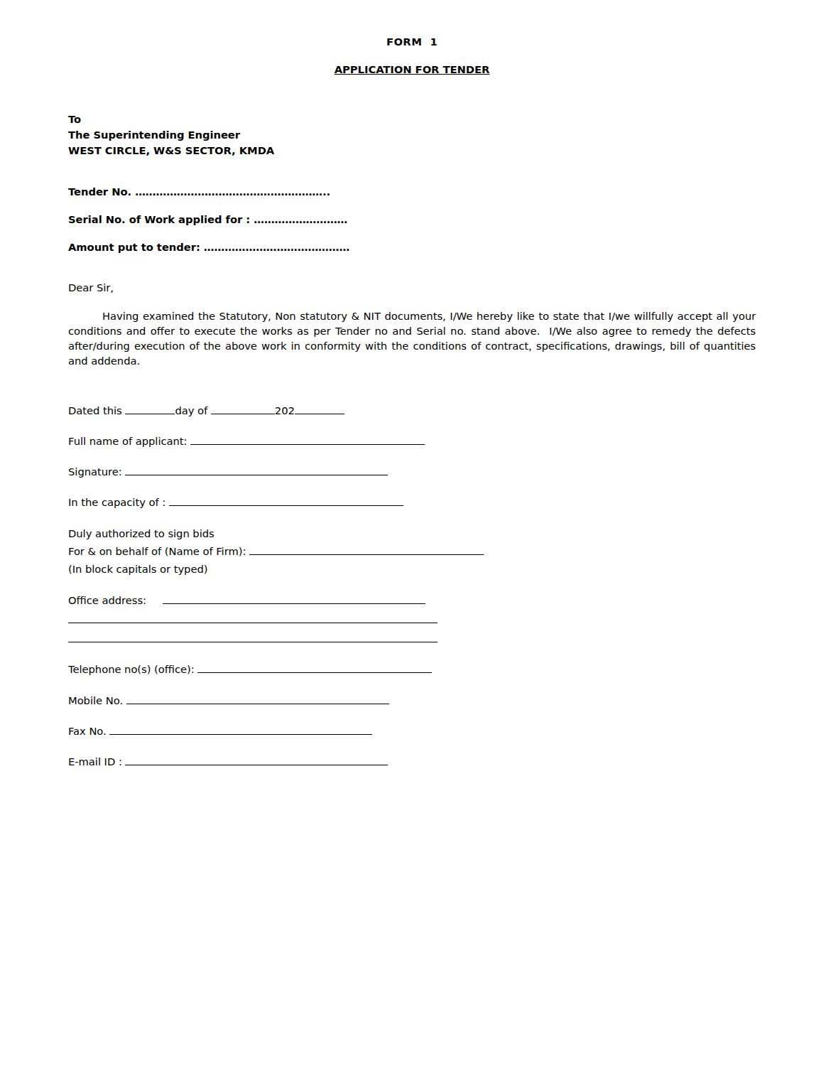FORM 1
APPLICATION FOR TENDER
To
The Superintending Engineer
WEST CIRCLE, W&S SECTOR, KMDA
Tender No. ………………………………………………..
Serial No. of Work applied for : ………………………
Amount put to tender: ……………………………………
Dear Sir,
Having examined the Statutory, Non statutory & NIT documents, I/We hereby like to state that I/we willfully accept all your conditions and offer to execute the works as per Tender no and Serial no. stand above. I/We also agree to remedy the defects after/during execution of the above work in conformity with the conditions of contract, specifications, drawings, bill of quantities and addenda.
Dated this day of 202
Full name of applicant:
Signature:
In the capacity of :
Duly authorized to sign bids
For & on behalf of (Name of Firm):
(In block capitals or typed)
Office address:
Telephone no(s) (office):
Mobile No.
Fax No.
E-mail ID :